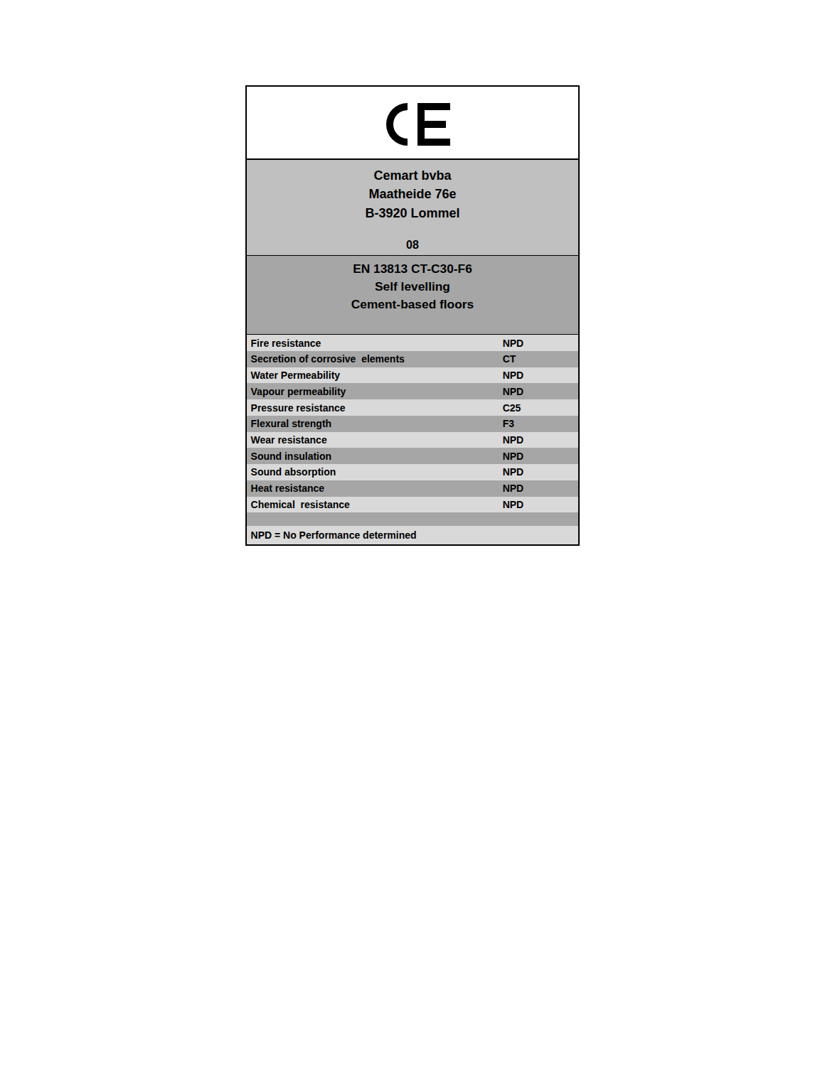Cemart bvba
Maatheide 76e
B-3920 Lommel
08
EN 13813 CT-C30-F6
Self levelling
Cement-based floors
| Fire resistance | NPD |
| Secretion of corrosive elements | CT |
| Water Permeability | NPD |
| Vapour permeability | NPD |
| Pressure resistance | C25 |
| Flexural strength | F3 |
| Wear resistance | NPD |
| Sound insulation | NPD |
| Sound absorption | NPD |
| Heat resistance | NPD |
| Chemical resistance | NPD |
| NPD = No Performance determined |